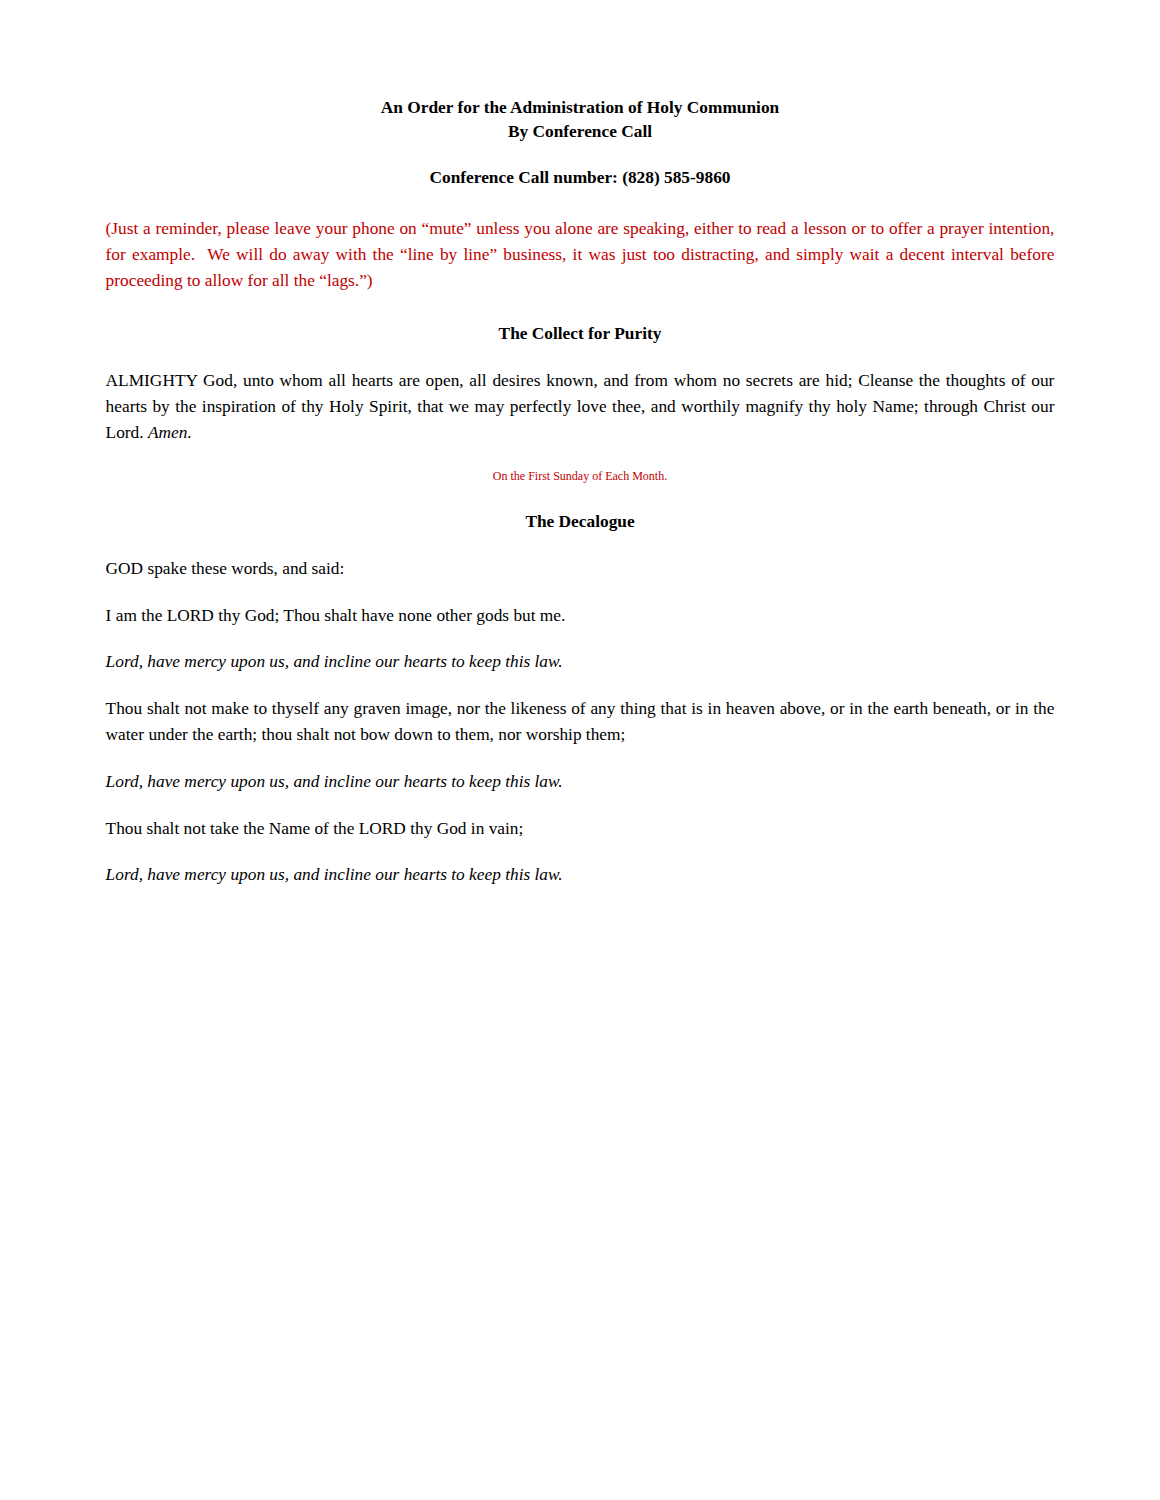An Order for the Administration of Holy Communion
By Conference Call
Conference Call number: (828) 585-9860
(Just a reminder, please leave your phone on “mute” unless you alone are speaking, either to read a lesson or to offer a prayer intention, for example. We will do away with the “line by line” business, it was just too distracting, and simply wait a decent interval before proceeding to allow for all the “lags.”)
The Collect for Purity
ALMIGHTY God, unto whom all hearts are open, all desires known, and from whom no secrets are hid; Cleanse the thoughts of our hearts by the inspiration of thy Holy Spirit, that we may perfectly love thee, and worthily magnify thy holy Name; through Christ our Lord. Amen.
On the First Sunday of Each Month.
The Decalogue
GOD spake these words, and said:
I am the LORD thy God; Thou shalt have none other gods but me.
Lord, have mercy upon us, and incline our hearts to keep this law.
Thou shalt not make to thyself any graven image, nor the likeness of any thing that is in heaven above, or in the earth beneath, or in the water under the earth; thou shalt not bow down to them, nor worship them;
Lord, have mercy upon us, and incline our hearts to keep this law.
Thou shalt not take the Name of the LORD thy God in vain;
Lord, have mercy upon us, and incline our hearts to keep this law.